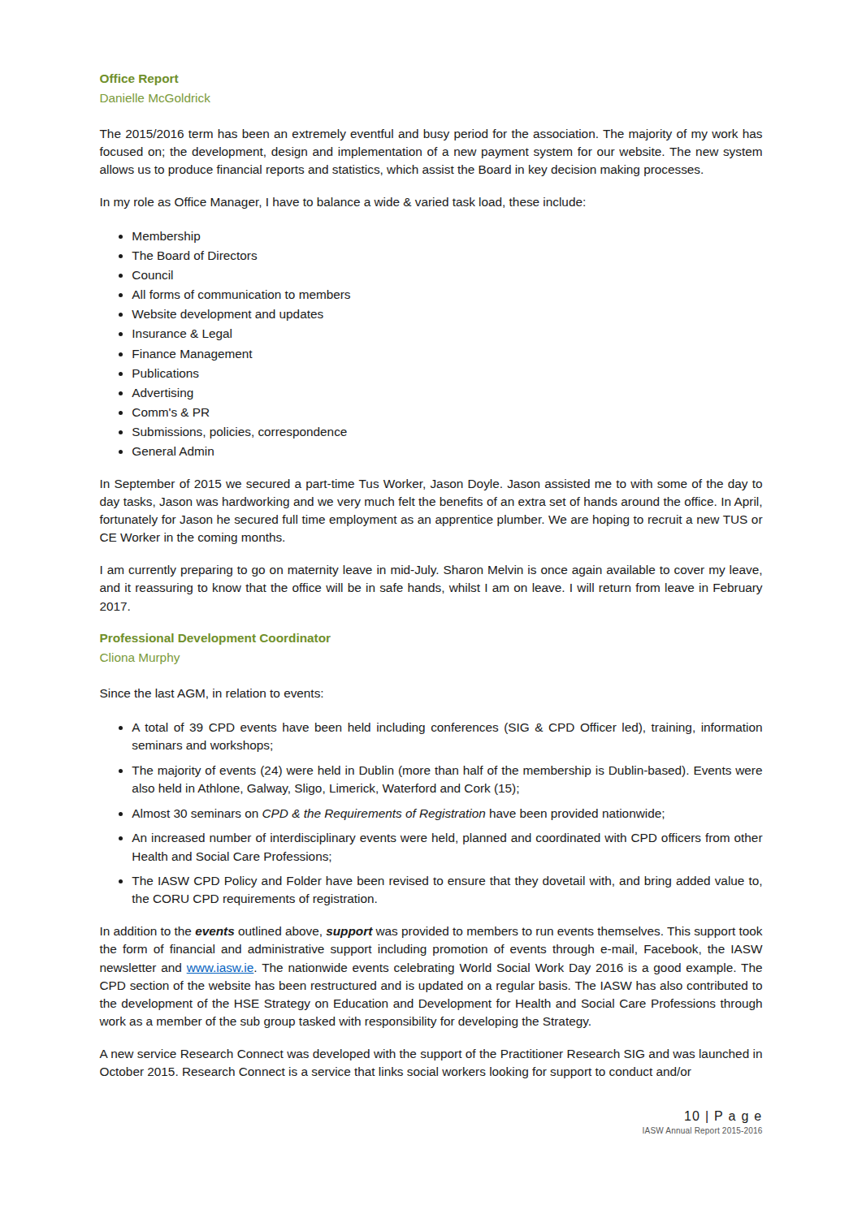Office Report
Danielle McGoldrick
The 2015/2016 term has been an extremely eventful and busy period for the association. The majority of my work has focused on; the development, design and implementation of a new payment system for our website. The new system allows us to produce financial reports and statistics, which assist the Board in key decision making processes.
In my role as Office Manager, I have to balance a wide & varied task load, these include:
Membership
The Board of Directors
Council
All forms of communication to members
Website development and updates
Insurance & Legal
Finance Management
Publications
Advertising
Comm's & PR
Submissions, policies, correspondence
General Admin
In September of 2015 we secured a part-time Tus Worker, Jason Doyle. Jason assisted me to with some of the day to day tasks, Jason was hardworking and we very much felt the benefits of an extra set of hands around the office. In April, fortunately for Jason he secured full time employment as an apprentice plumber. We are hoping to recruit a new TUS or CE Worker in the coming months.
I am currently preparing to go on maternity leave in mid-July. Sharon Melvin is once again available to cover my leave, and it reassuring to know that the office will be in safe hands, whilst I am on leave. I will return from leave in February 2017.
Professional Development Coordinator
Cliona Murphy
Since the last AGM, in relation to events:
A total of 39 CPD events have been held including conferences (SIG & CPD Officer led), training, information seminars and workshops;
The majority of events (24) were held in Dublin (more than half of the membership is Dublin-based). Events were also held in Athlone, Galway, Sligo, Limerick, Waterford and Cork (15);
Almost 30 seminars on CPD & the Requirements of Registration have been provided nationwide;
An increased number of interdisciplinary events were held, planned and coordinated with CPD officers from other Health and Social Care Professions;
The IASW CPD Policy and Folder have been revised to ensure that they dovetail with, and bring added value to, the CORU CPD requirements of registration.
In addition to the events outlined above, support was provided to members to run events themselves. This support took the form of financial and administrative support including promotion of events through e-mail, Facebook, the IASW newsletter and www.iasw.ie. The nationwide events celebrating World Social Work Day 2016 is a good example. The CPD section of the website has been restructured and is updated on a regular basis. The IASW has also contributed to the development of the HSE Strategy on Education and Development for Health and Social Care Professions through work as a member of the sub group tasked with responsibility for developing the Strategy.
A new service Research Connect was developed with the support of the Practitioner Research SIG and was launched in October 2015. Research Connect is a service that links social workers looking for support to conduct and/or
10 | P a g e
IASW Annual Report 2015-2016